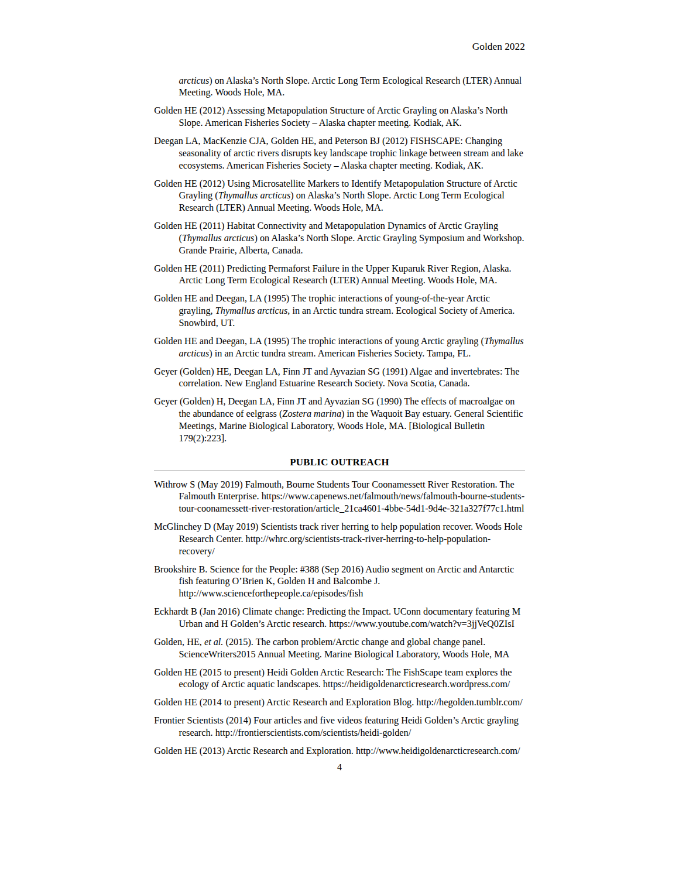Golden 2022
arcticus) on Alaska’s North Slope. Arctic Long Term Ecological Research (LTER) Annual Meeting. Woods Hole, MA.
Golden HE (2012) Assessing Metapopulation Structure of Arctic Grayling on Alaska’s North Slope. American Fisheries Society – Alaska chapter meeting. Kodiak, AK.
Deegan LA, MacKenzie CJA, Golden HE, and Peterson BJ (2012) FISHSCAPE: Changing seasonality of arctic rivers disrupts key landscape trophic linkage between stream and lake ecosystems. American Fisheries Society – Alaska chapter meeting. Kodiak, AK.
Golden HE (2012) Using Microsatellite Markers to Identify Metapopulation Structure of Arctic Grayling (Thymallus arcticus) on Alaska’s North Slope. Arctic Long Term Ecological Research (LTER) Annual Meeting. Woods Hole, MA.
Golden HE (2011) Habitat Connectivity and Metapopulation Dynamics of Arctic Grayling (Thymallus arcticus) on Alaska’s North Slope. Arctic Grayling Symposium and Workshop. Grande Prairie, Alberta, Canada.
Golden HE (2011) Predicting Permaforst Failure in the Upper Kuparuk River Region, Alaska. Arctic Long Term Ecological Research (LTER) Annual Meeting. Woods Hole, MA.
Golden HE and Deegan, LA (1995) The trophic interactions of young-of-the-year Arctic grayling, Thymallus arcticus, in an Arctic tundra stream. Ecological Society of America. Snowbird, UT.
Golden HE and Deegan, LA (1995) The trophic interactions of young Arctic grayling (Thymallus arcticus) in an Arctic tundra stream. American Fisheries Society. Tampa, FL.
Geyer (Golden) HE, Deegan LA, Finn JT and Ayvazian SG (1991) Algae and invertebrates: The correlation. New England Estuarine Research Society. Nova Scotia, Canada.
Geyer (Golden) H, Deegan LA, Finn JT and Ayvazian SG (1990) The effects of macroalgae on the abundance of eelgrass (Zostera marina) in the Waquoit Bay estuary. General Scientific Meetings, Marine Biological Laboratory, Woods Hole, MA. [Biological Bulletin 179(2):223].
PUBLIC OUTREACH
Withrow S (May 2019) Falmouth, Bourne Students Tour Coonamessett River Restoration. The Falmouth Enterprise. https://www.capenews.net/falmouth/news/falmouth-bourne-students-tour-coonamessett-river-restoration/article_21ca4601-4bbe-54d1-9d4e-321a327f77c1.html
McGlinchey D (May 2019) Scientists track river herring to help population recover. Woods Hole Research Center. http://whrc.org/scientists-track-river-herring-to-help-population-recovery/
Brookshire B. Science for the People: #388 (Sep 2016) Audio segment on Arctic and Antarctic fish featuring O’Brien K, Golden H and Balcombe J. http://www.scienceforthepeople.ca/episodes/fish
Eckhardt B (Jan 2016) Climate change: Predicting the Impact. UConn documentary featuring M Urban and H Golden’s Arctic research. https://www.youtube.com/watch?v=3jjVeQ0ZIsI
Golden, HE, et al. (2015). The carbon problem/Arctic change and global change panel. ScienceWriters2015 Annual Meeting. Marine Biological Laboratory, Woods Hole, MA
Golden HE (2015 to present) Heidi Golden Arctic Research: The FishScape team explores the ecology of Arctic aquatic landscapes. https://heidigoldenarcticresearch.wordpress.com/
Golden HE (2014 to present) Arctic Research and Exploration Blog. http://hegolden.tumblr.com/
Frontier Scientists (2014) Four articles and five videos featuring Heidi Golden’s Arctic grayling research. http://frontierscientists.com/scientists/heidi-golden/
Golden HE (2013) Arctic Research and Exploration. http://www.heidigoldenarcticresearch.com/
4